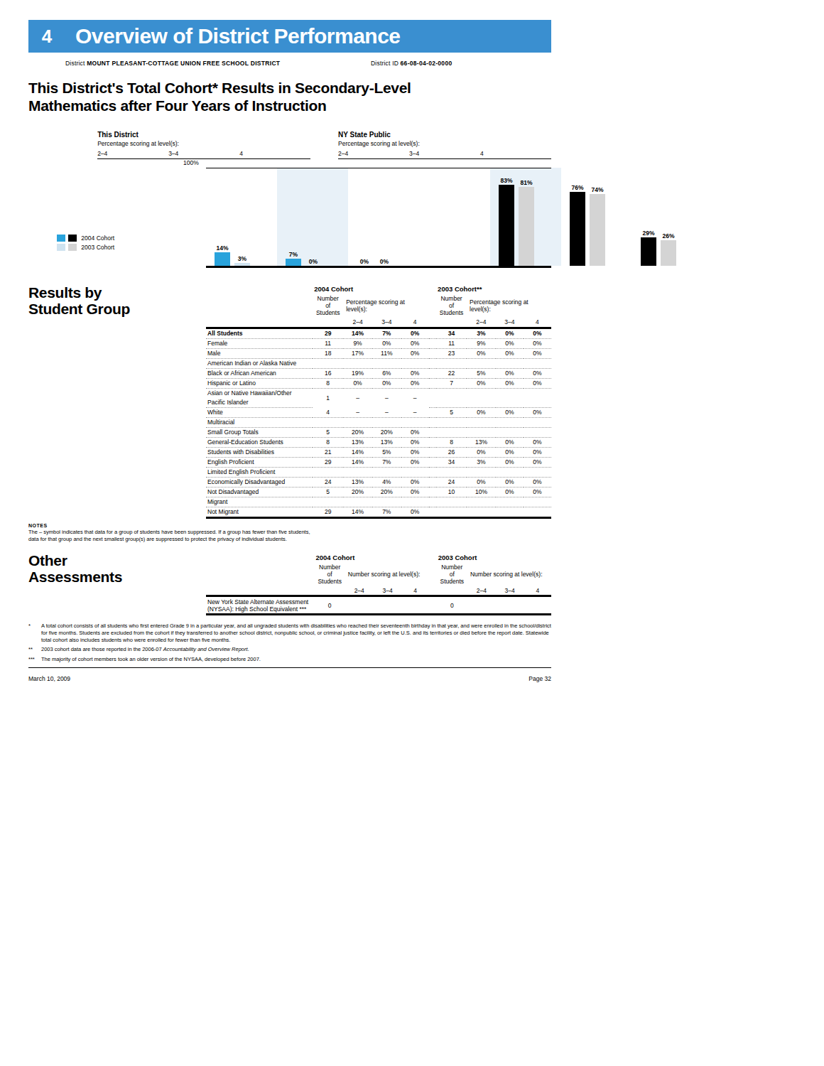4
Overview of District Performance
District MOUNT PLEASANT-COTTAGE UNION FREE SCHOOL DISTRICT
District ID 66-08-04-02-0000
This District's Total Cohort* Results in Secondary-Level
Mathematics after Four Years of Instruction
This District
Percentage scoring at level(s):
2–43–44
NY State Public
Percentage scoring at level(s):
2–43–44
100%
14%
3%
7%
0%
0%
0%
83%
81%
76%
74%
29%
26%
2004 Cohort
2003 Cohort
Results by
Student Group
| | 2004 Cohort | | 2003 Cohort** |
| | Number of Students | Percentage scoring at level(s): | | Number of Students | Percentage scoring at level(s): |
| | | 2–4 | 3–4 | 4 | | | 2–4 | 3–4 | 4 |
| All Students | 29 | 14% | 7% | 0% | | 34 | 3% | 0% | 0% |
| Female | 11 | 9% | 0% | 0% | | 11 | 9% | 0% | 0% |
| Male | 18 | 17% | 11% | 0% | | 23 | 0% | 0% | 0% |
| American Indian or Alaska Native | | | | | | | | | |
| Black or African American | 16 | 19% | 6% | 0% | | 22 | 5% | 0% | 0% |
| Hispanic or Latino | 8 | 0% | 0% | 0% | | 7 | 0% | 0% | 0% |
| Asian or Native Hawaiian/Other | 1 | – | – | – | | | | | |
| Pacific Islander | | | | | |
| White | 4 | – | – | – | | 5 | 0% | 0% | 0% |
| Multiracial | | | | | | | | | |
| Small Group Totals | 5 | 20% | 20% | 0% | | | | | |
| General-Education Students | 8 | 13% | 13% | 0% | | 8 | 13% | 0% | 0% |
| Students with Disabilities | 21 | 14% | 5% | 0% | | 26 | 0% | 0% | 0% |
| English Proficient | 29 | 14% | 7% | 0% | | 34 | 3% | 0% | 0% |
| Limited English Proficient | | | | | | | | | |
| Economically Disadvantaged | 24 | 13% | 4% | 0% | | 24 | 0% | 0% | 0% |
| Not Disadvantaged | 5 | 20% | 20% | 0% | | 10 | 10% | 0% | 0% |
| Migrant | | | | | | | | | |
| Not Migrant | 29 | 14% | 7% | 0% | | | | | |
NOTES
The – symbol indicates that data for a group of students have been suppressed. If a group has fewer than five students,
data for that group and the next smallest group(s) are suppressed to protect the privacy of individual students.
Other
Assessments
| | 2004 Cohort | | 2003 Cohort |
| | Number of Students | Number scoring at level(s): | | Number of Students | Number scoring at level(s): |
| | | 2–4 | 3–4 | 4 | | | 2–4 | 3–4 | 4 |
| New York State Alternate Assessment (NYSAA): High School Equivalent *** | 0 | | | | | 0 | | | |
*A total cohort consists of all students who first entered Grade 9 in a particular year, and all ungraded students with disabilities who reached their seventeenth birthday in that year, and were enrolled in the school/district for five months. Students are excluded from the cohort if they transferred to another school district, nonpublic school, or criminal justice facility, or left the U.S. and its territories or died before the report date. Statewide total cohort also includes students who were enrolled for fewer than five months.
**2003 cohort data are those reported in the 2006-07 Accountability and Overview Report.
***The majority of cohort members took an older version of the NYSAA, developed before 2007.
March 10, 2009
Page 32